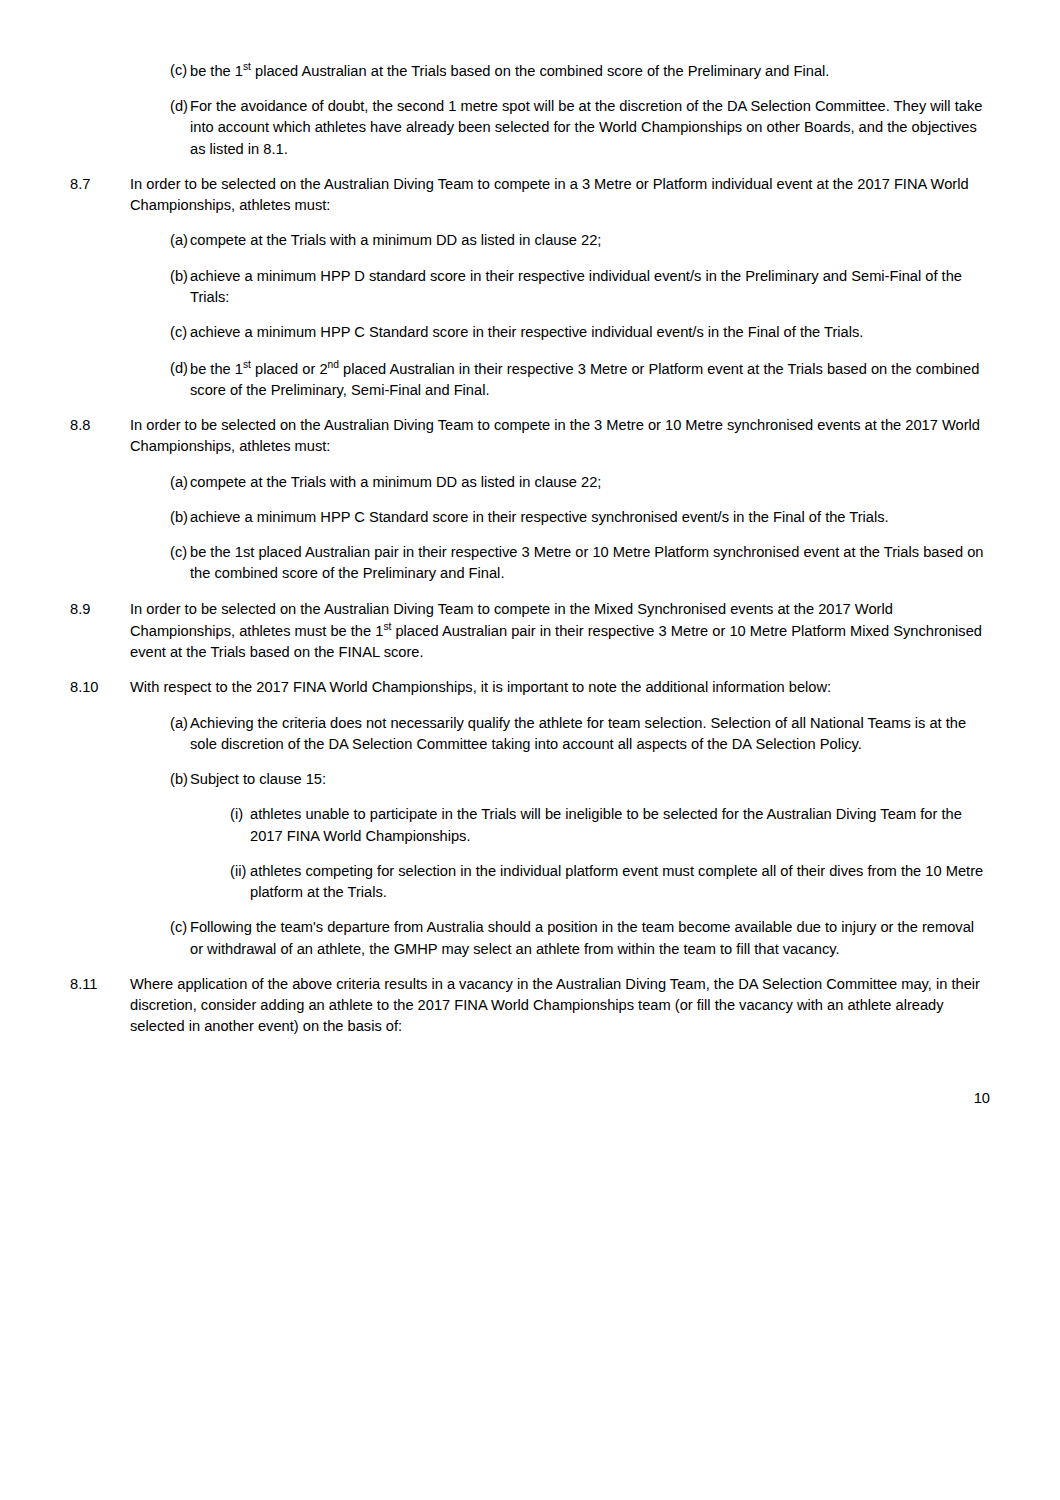(c)
be the 1st placed Australian at the Trials based on the combined score of the Preliminary and Final.
(d)
For the avoidance of doubt, the second 1 metre spot will be at the discretion of the DA Selection Committee. They will take into account which athletes have already been selected for the World Championships on other Boards, and the objectives as listed in 8.1.
8.7
In order to be selected on the Australian Diving Team to compete in a 3 Metre or Platform individual event at the 2017 FINA World Championships, athletes must:
(a)
compete at the Trials with a minimum DD as listed in clause 22;
(b)
achieve a minimum HPP D standard score in their respective individual event/s in the Preliminary and Semi-Final of the Trials:
(c)
achieve a minimum HPP C Standard score in their respective individual event/s in the Final of the Trials.
(d)
be the 1st placed or 2nd placed Australian in their respective 3 Metre or Platform event at the Trials based on the combined score of the Preliminary, Semi-Final and Final.
8.8
In order to be selected on the Australian Diving Team to compete in the 3 Metre or 10 Metre synchronised events at the 2017 World Championships, athletes must:
(a)
compete at the Trials with a minimum DD as listed in clause 22;
(b)
achieve a minimum HPP C Standard score in their respective synchronised event/s in the Final of the Trials.
(c)
be the 1st placed Australian pair in their respective 3 Metre or 10 Metre Platform synchronised event at the Trials based on the combined score of the Preliminary and Final.
8.9
In order to be selected on the Australian Diving Team to compete in the Mixed Synchronised events at the 2017 World Championships, athletes must be the 1st placed Australian pair in their respective 3 Metre or 10 Metre Platform Mixed Synchronised event at the Trials based on the FINAL score.
8.10
With respect to the 2017 FINA World Championships, it is important to note the additional information below:
(a)
Achieving the criteria does not necessarily qualify the athlete for team selection. Selection of all National Teams is at the sole discretion of the DA Selection Committee taking into account all aspects of the DA Selection Policy.
(b)
Subject to clause 15:
(i)
athletes unable to participate in the Trials will be ineligible to be selected for the Australian Diving Team for the 2017 FINA World Championships.
(ii)
athletes competing for selection in the individual platform event must complete all of their dives from the 10 Metre platform at the Trials.
(c)
Following the team's departure from Australia should a position in the team become available due to injury or the removal or withdrawal of an athlete, the GMHP may select an athlete from within the team to fill that vacancy.
8.11
Where application of the above criteria results in a vacancy in the Australian Diving Team, the DA Selection Committee may, in their discretion, consider adding an athlete to the 2017 FINA World Championships team (or fill the vacancy with an athlete already selected in another event) on the basis of:
10